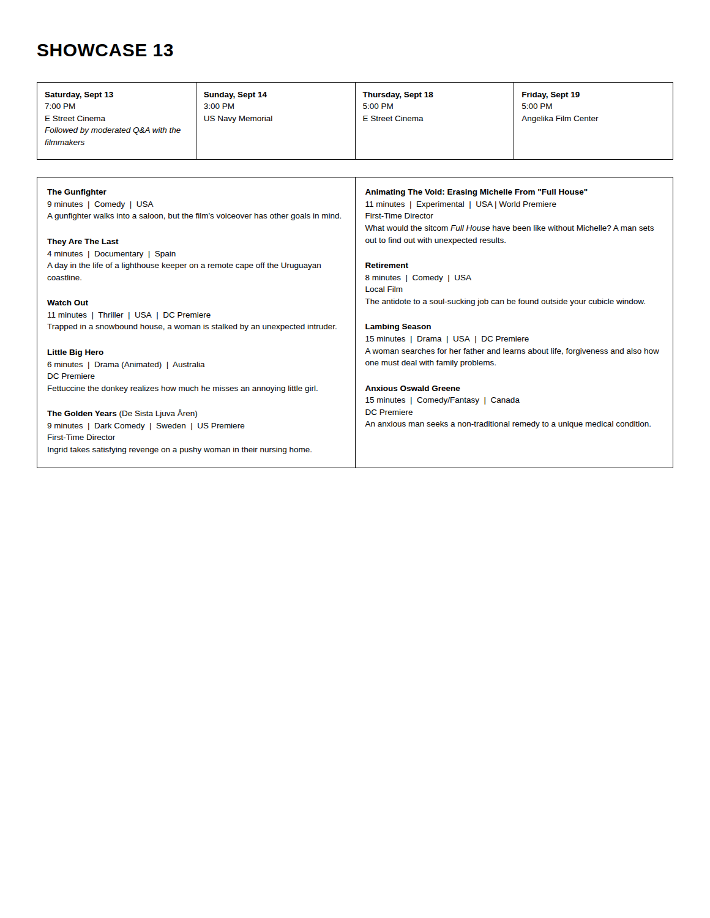SHOWCASE 13
| Saturday, Sept 13 7:00 PM E Street Cinema Followed by moderated Q&A with the filmmakers | Sunday, Sept 14 3:00 PM US Navy Memorial | Thursday, Sept 18 5:00 PM E Street Cinema | Friday, Sept 19 5:00 PM Angelika Film Center |
| The Gunfighter 9 minutes / Comedy / USA A gunfighter walks into a saloon, but the film's voiceover has other goals in mind. They Are The Last 4 minutes / Documentary / Spain A day in the life of a lighthouse keeper on a remote cape off the Uruguayan coastline. Watch Out 11 minutes / Thriller / USA / DC Premiere Trapped in a snowbound house, a woman is stalked by an unexpected intruder. Little Big Hero 6 minutes / Drama (Animated) / Australia DC Premiere Fettuccine the donkey realizes how much he misses an annoying little girl. The Golden Years (De Sista Ljuva Åren) 9 minutes / Dark Comedy / Sweden / US Premiere First-Time Director Ingrid takes satisfying revenge on a pushy woman in their nursing home. | Animating The Void: Erasing Michelle From "Full House" 11 minutes / Experimental / USA / World Premiere First-Time Director What would the sitcom Full House have been like without Michelle? A man sets out to find out with unexpected results. Retirement 8 minutes / Comedy / USA Local Film The antidote to a soul-sucking job can be found outside your cubicle window. Lambing Season 15 minutes / Drama / USA / DC Premiere A woman searches for her father and learns about life, forgiveness and also how one must deal with family problems. Anxious Oswald Greene 15 minutes / Comedy/Fantasy / Canada DC Premiere An anxious man seeks a non-traditional remedy to a unique medical condition. |